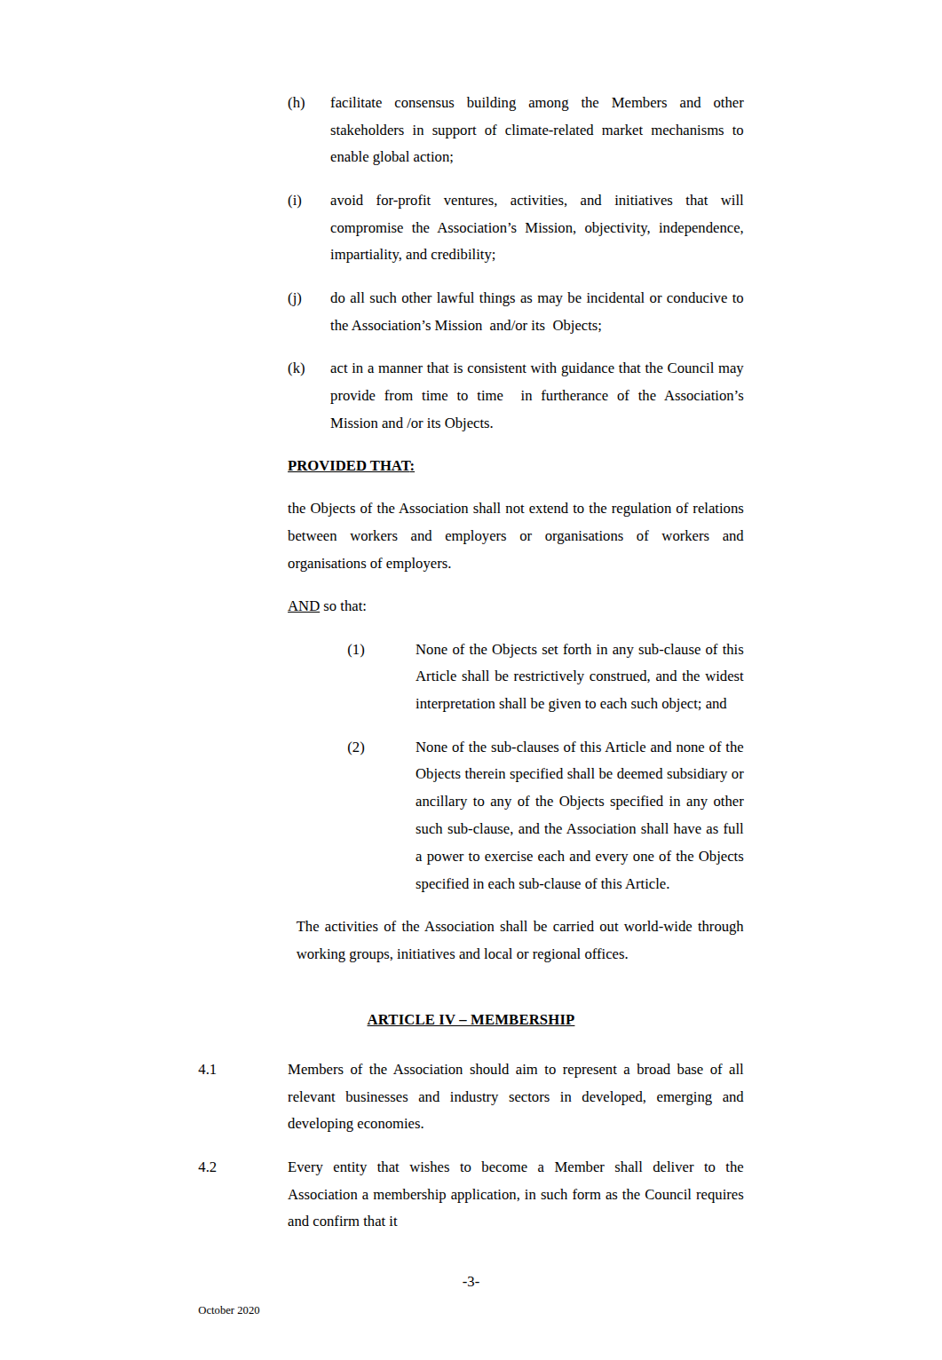(h) facilitate consensus building among the Members and other stakeholders in support of climate-related market mechanisms to enable global action;
(i) avoid for-profit ventures, activities, and initiatives that will compromise the Association’s Mission, objectivity, independence, impartiality, and credibility;
(j) do all such other lawful things as may be incidental or conducive to the Association’s Mission and/or its Objects;
(k) act in a manner that is consistent with guidance that the Council may provide from time to time in furtherance of the Association’s Mission and /or its Objects.
PROVIDED THAT:
the Objects of the Association shall not extend to the regulation of relations between workers and employers or organisations of workers and organisations of employers.
AND so that:
(1) None of the Objects set forth in any sub-clause of this Article shall be restrictively construed, and the widest interpretation shall be given to each such object; and
(2) None of the sub-clauses of this Article and none of the Objects therein specified shall be deemed subsidiary or ancillary to any of the Objects specified in any other such sub-clause, and the Association shall have as full a power to exercise each and every one of the Objects specified in each sub-clause of this Article.
The activities of the Association shall be carried out world-wide through working groups, initiatives and local or regional offices.
ARTICLE IV – MEMBERSHIP
4.1 Members of the Association should aim to represent a broad base of all relevant businesses and industry sectors in developed, emerging and developing economies.
4.2 Every entity that wishes to become a Member shall deliver to the Association a membership application, in such form as the Council requires and confirm that it
-3-
October 2020